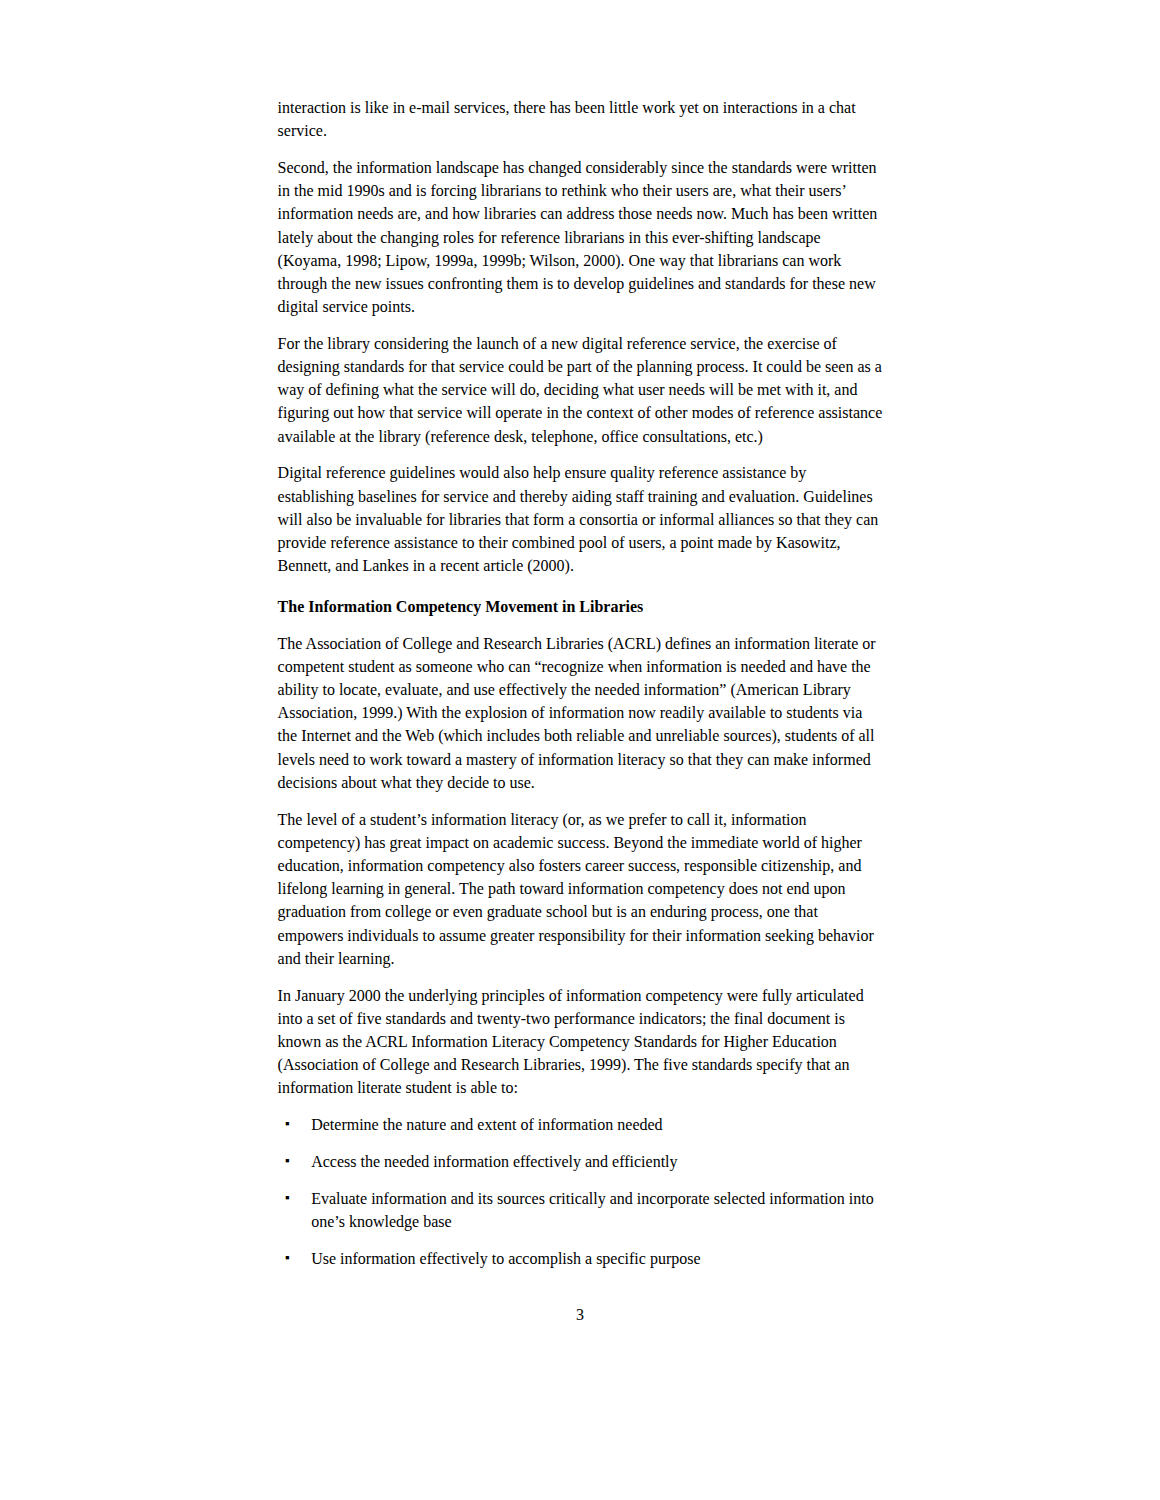interaction is like in e-mail services, there has been little work yet on interactions in a chat service.
Second, the information landscape has changed considerably since the standards were written in the mid 1990s and is forcing librarians to rethink who their users are, what their users’ information needs are, and how libraries can address those needs now. Much has been written lately about the changing roles for reference librarians in this ever-shifting landscape (Koyama, 1998; Lipow, 1999a, 1999b; Wilson, 2000). One way that librarians can work through the new issues confronting them is to develop guidelines and standards for these new digital service points.
For the library considering the launch of a new digital reference service, the exercise of designing standards for that service could be part of the planning process. It could be seen as a way of defining what the service will do, deciding what user needs will be met with it, and figuring out how that service will operate in the context of other modes of reference assistance available at the library (reference desk, telephone, office consultations, etc.)
Digital reference guidelines would also help ensure quality reference assistance by establishing baselines for service and thereby aiding staff training and evaluation. Guidelines will also be invaluable for libraries that form a consortia or informal alliances so that they can provide reference assistance to their combined pool of users, a point made by Kasowitz, Bennett, and Lankes in a recent article (2000).
The Information Competency Movement in Libraries
The Association of College and Research Libraries (ACRL) defines an information literate or competent student as someone who can “recognize when information is needed and have the ability to locate, evaluate, and use effectively the needed information” (American Library Association, 1999.) With the explosion of information now readily available to students via the Internet and the Web (which includes both reliable and unreliable sources), students of all levels need to work toward a mastery of information literacy so that they can make informed decisions about what they decide to use.
The level of a student’s information literacy (or, as we prefer to call it, information competency) has great impact on academic success. Beyond the immediate world of higher education, information competency also fosters career success, responsible citizenship, and lifelong learning in general. The path toward information competency does not end upon graduation from college or even graduate school but is an enduring process, one that empowers individuals to assume greater responsibility for their information seeking behavior and their learning.
In January 2000 the underlying principles of information competency were fully articulated into a set of five standards and twenty-two performance indicators; the final document is known as the ACRL Information Literacy Competency Standards for Higher Education (Association of College and Research Libraries, 1999). The five standards specify that an information literate student is able to:
Determine the nature and extent of information needed
Access the needed information effectively and efficiently
Evaluate information and its sources critically and incorporate selected information into one’s knowledge base
Use information effectively to accomplish a specific purpose
3